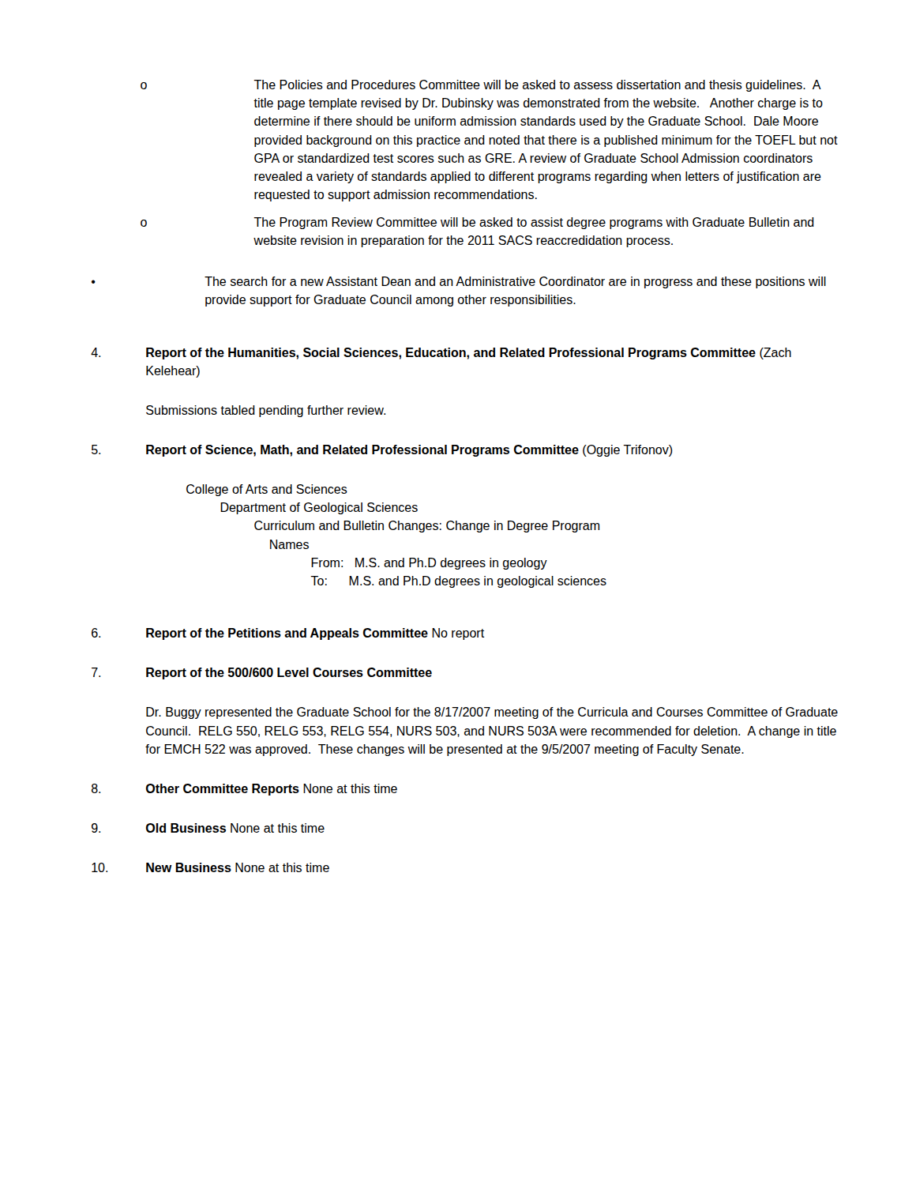o The Policies and Procedures Committee will be asked to assess dissertation and thesis guidelines. A title page template revised by Dr. Dubinsky was demonstrated from the website. Another charge is to determine if there should be uniform admission standards used by the Graduate School. Dale Moore provided background on this practice and noted that there is a published minimum for the TOEFL but not GPA or standardized test scores such as GRE. A review of Graduate School Admission coordinators revealed a variety of standards applied to different programs regarding when letters of justification are requested to support admission recommendations.
o The Program Review Committee will be asked to assist degree programs with Graduate Bulletin and website revision in preparation for the 2011 SACS reaccredidation process.
•The search for a new Assistant Dean and an Administrative Coordinator are in progress and these positions will provide support for Graduate Council among other responsibilities.
4. Report of the Humanities, Social Sciences, Education, and Related Professional Programs Committee (Zach Kelehear)
Submissions tabled pending further review.
5. Report of Science, Math, and Related Professional Programs Committee (Oggie Trifonov)
College of Arts and Sciences
Department of Geological Sciences
Curriculum and Bulletin Changes: Change in Degree Program
Names
From: M.S. and Ph.D degrees in geology
To: M.S. and Ph.D degrees in geological sciences
6. Report of the Petitions and Appeals Committee No report
7. Report of the 500/600 Level Courses Committee
Dr. Buggy represented the Graduate School for the 8/17/2007 meeting of the Curricula and Courses Committee of Graduate Council. RELG 550, RELG 553, RELG 554, NURS 503, and NURS 503A were recommended for deletion. A change in title for EMCH 522 was approved. These changes will be presented at the 9/5/2007 meeting of Faculty Senate.
8. Other Committee Reports None at this time
9. Old Business None at this time
10. New Business None at this time